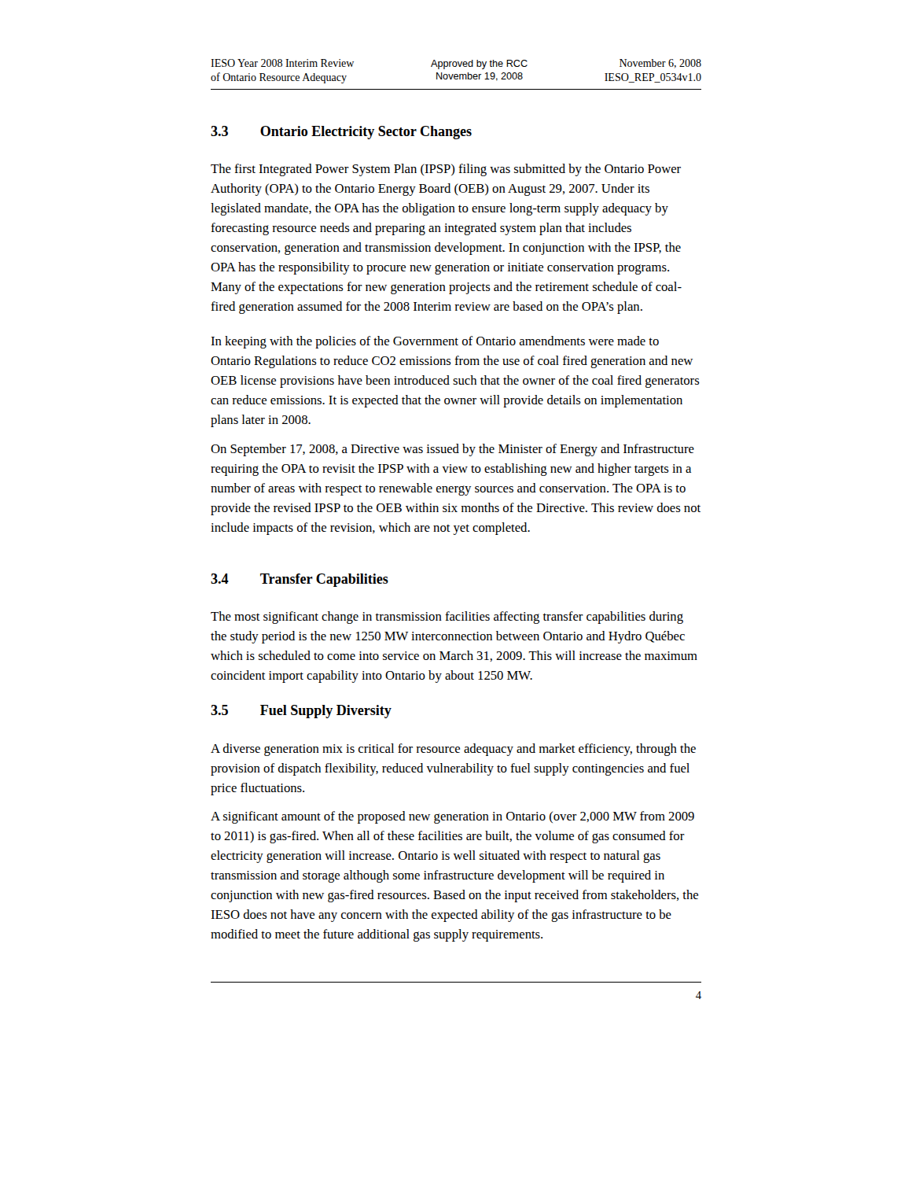IESO Year 2008 Interim Review
of Ontario Resource Adequacy
Approved by the RCC
November 19, 2008
November 6, 2008
IESO_REP_0534v1.0
3.3 Ontario Electricity Sector Changes
The first Integrated Power System Plan (IPSP) filing was submitted by the Ontario Power Authority (OPA) to the Ontario Energy Board (OEB) on August 29, 2007. Under its legislated mandate, the OPA has the obligation to ensure long-term supply adequacy by forecasting resource needs and preparing an integrated system plan that includes conservation, generation and transmission development. In conjunction with the IPSP, the OPA has the responsibility to procure new generation or initiate conservation programs. Many of the expectations for new generation projects and the retirement schedule of coal-fired generation assumed for the 2008 Interim review are based on the OPA’s plan.
In keeping with the policies of the Government of Ontario amendments were made to Ontario Regulations to reduce CO2 emissions from the use of coal fired generation and new OEB license provisions have been introduced such that the owner of the coal fired generators can reduce emissions. It is expected that the owner will provide details on implementation plans later in 2008.
On September 17, 2008, a Directive was issued by the Minister of Energy and Infrastructure requiring the OPA to revisit the IPSP with a view to establishing new and higher targets in a number of areas with respect to renewable energy sources and conservation. The OPA is to provide the revised IPSP to the OEB within six months of the Directive. This review does not include impacts of the revision, which are not yet completed.
3.4 Transfer Capabilities
The most significant change in transmission facilities affecting transfer capabilities during the study period is the new 1250 MW interconnection between Ontario and Hydro Québec which is scheduled to come into service on March 31, 2009. This will increase the maximum coincident import capability into Ontario by about 1250 MW.
3.5 Fuel Supply Diversity
A diverse generation mix is critical for resource adequacy and market efficiency, through the provision of dispatch flexibility, reduced vulnerability to fuel supply contingencies and fuel price fluctuations.
A significant amount of the proposed new generation in Ontario (over 2,000 MW from 2009 to 2011) is gas-fired. When all of these facilities are built, the volume of gas consumed for electricity generation will increase. Ontario is well situated with respect to natural gas transmission and storage although some infrastructure development will be required in conjunction with new gas-fired resources. Based on the input received from stakeholders, the IESO does not have any concern with the expected ability of the gas infrastructure to be modified to meet the future additional gas supply requirements.
4